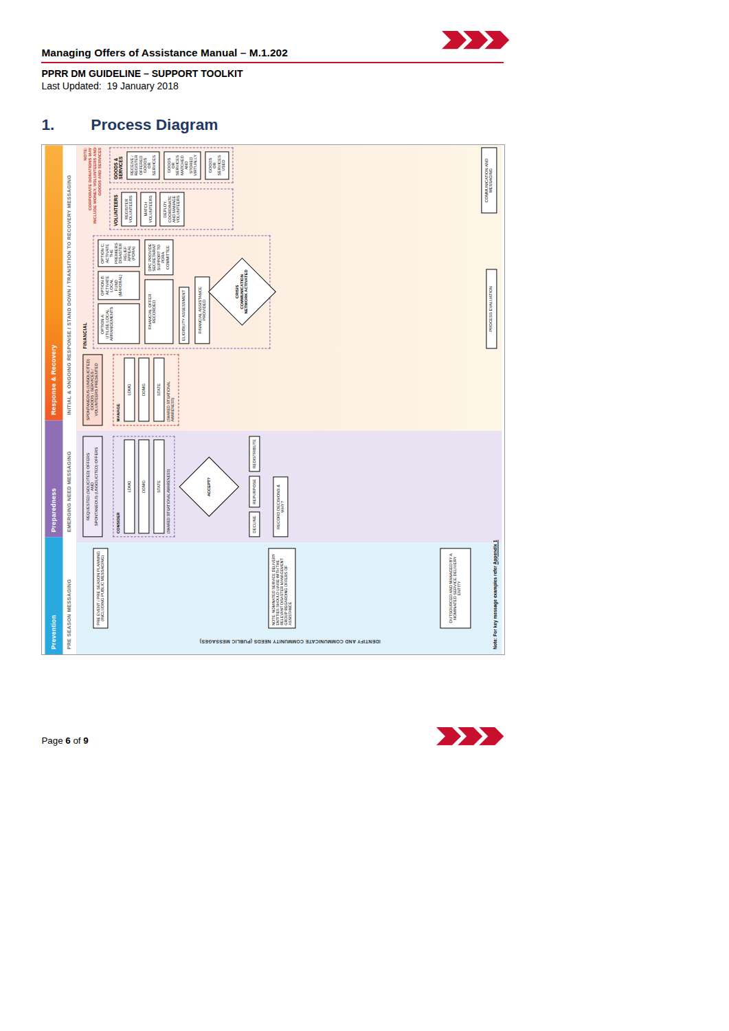Managing Offers of Assistance Manual – M.1.202
PPRR DM GUIDELINE – SUPPORT TOOLKIT
Last Updated: 19 January 2018
1. Process Diagram
Prevention
Preparedness
Response & Recovery
PRE SEASON MESSAGING
EMERGING NEED MESSAGING
INITIAL & ONGOING RESPONSE / STAND DOWN / TRANSITION TO RECOVERY MESSAGING
IDENTIFY AND COMMUNICATE COMMUNITY NEEDS (PUBLIC MESSAGES)
PRE EVENT / PRE SEASON PLANNING
(INCLUDING PUBLIC MESSAGING)
NOTE: NOMINATED SERVICE DELIVERY ENTITIES SHOULD LIAISE WITH THE RELEVANT DISASTER MANAGEMENT GROUP REGARDING OFFERS OF ASSISTANCE
OUTSOURCED AND MANAGED BY A NOMINATED SERVICE DELIVERY ENTITY
REQUESTED (SOLICITED) OFFERS
AND
SPONTANEOUS (UNSOLICITED) OFFERS
CONSIDER
LDMG
DDMG
STATE
(SHARED SITUATIONAL AWARENESS)
ACCEPT?
DECLINE
REPURPOSE
REDISTRIBUTE
RECORD DECISIONS & WHY?
SPONTANEOUS (UNSOLICITED) GOODS / SERVICES / VOLUNTEERS PRESENTED
MANAGE
LDMG
DDMG
STATE
(SHARED SITUATIONAL AWARENESS)
FINANCIAL
OPTION A:
UTILISE LOCAL ARRANGEMENTS
OPTION B:
ACTIVATE LOCAL FUND (MAYORAL)
OPTION C:
ACTIVATE THE PREMIERS DISASTER RELIEF APPEAL (PDRA)
FINANCIAL OFFER RECORDED
DPC PROVIDE SECRETARIAT SUPPORT TO PDRA COMMITTEE
ELIGIBILITY ASSESSMENT
FINANCIAL ASSISTANCE PROVIDED
CRISIS COMMUNICATION NETWORK ACTIVATED
PROCESS EVALUATION
NOTE:
CORPORATE DONATIONS MAY INCLUDE MONEY, VOLUNTEERS AND GOODS AND SERVICES
VOLUNTEERS
REGISTER VOLUNTEERS
MATCH VOLUNTEERS
DEPLOY, COORDINATE AND MANAGE VOLUNTEERS
GOODS & SERVICES
RECEIVE / REGISTER OFFERED GOODS OR SERVICES
GOODS OR SERVICES MATCHED AND STORED VIRTUALLY
GOODS OR SERVICES USED
COMMUNICATION AND MESSAGING
Note: For key message examples refer Appendix 1
Page 6 of 9